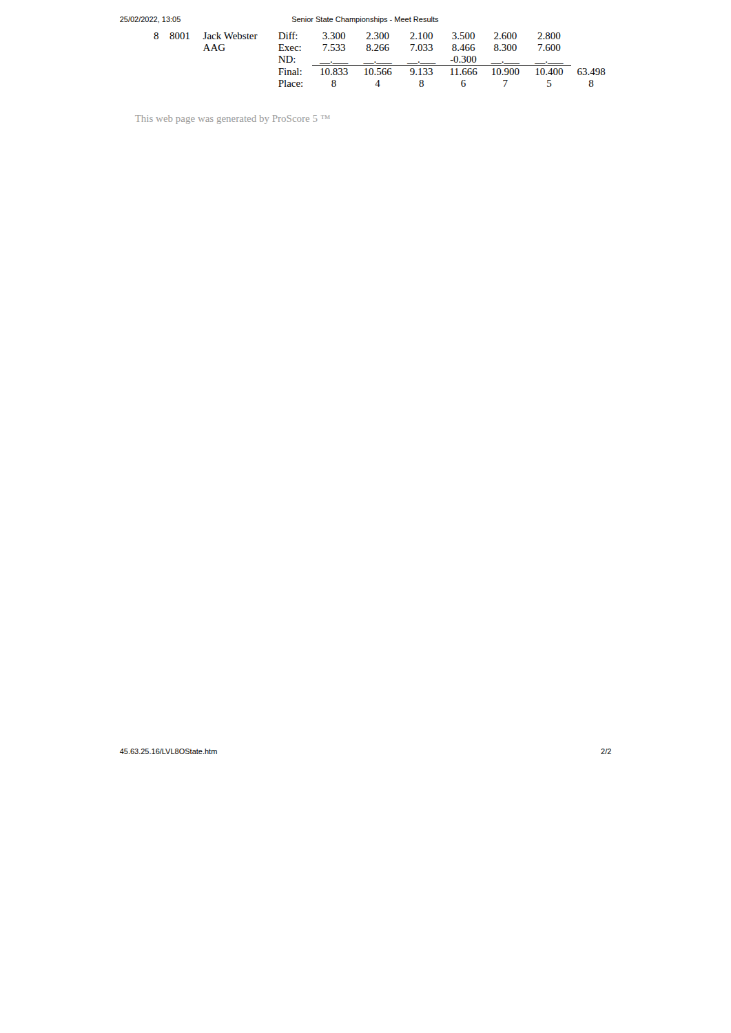25/02/2022, 13:05
Senior State Championships - Meet Results
| 8 | 8001 | Jack Webster | Diff: | 3.300 | 2.300 | 2.100 | 3.500 | 2.600 | 2.800 | |
| AAG | Exec: | 7.533 | 8.266 | 7.033 | 8.466 | 8.300 | 7.600 | |
| | | | ND: | __.___ | __.___ | __.___ | -0.300 | __.___ | __.___ | |
| | | | Final: | 10.833 | 10.566 | 9.133 | 11.666 | 10.900 | 10.400 | 63.498 |
| | | | Place: | 8 | 4 | 8 | 6 | 7 | 5 | 8 |
This web page was generated by ProScore 5 ™
45.63.25.16/LVL8OState.htm
2/2